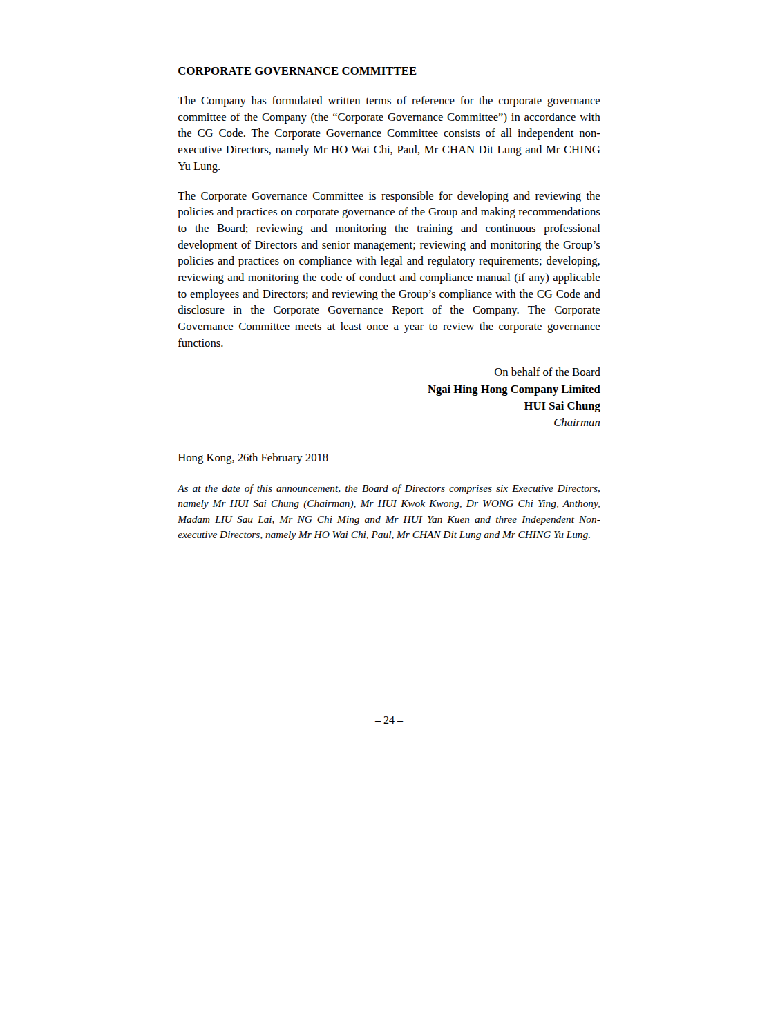CORPORATE GOVERNANCE COMMITTEE
The Company has formulated written terms of reference for the corporate governance committee of the Company (the “Corporate Governance Committee”) in accordance with the CG Code. The Corporate Governance Committee consists of all independent non-executive Directors, namely Mr HO Wai Chi, Paul, Mr CHAN Dit Lung and Mr CHING Yu Lung.
The Corporate Governance Committee is responsible for developing and reviewing the policies and practices on corporate governance of the Group and making recommendations to the Board; reviewing and monitoring the training and continuous professional development of Directors and senior management; reviewing and monitoring the Group’s policies and practices on compliance with legal and regulatory requirements; developing, reviewing and monitoring the code of conduct and compliance manual (if any) applicable to employees and Directors; and reviewing the Group’s compliance with the CG Code and disclosure in the Corporate Governance Report of the Company. The Corporate Governance Committee meets at least once a year to review the corporate governance functions.
On behalf of the Board
Ngai Hing Hong Company Limited
HUI Sai Chung
Chairman
Hong Kong, 26th February 2018
As at the date of this announcement, the Board of Directors comprises six Executive Directors, namely Mr HUI Sai Chung (Chairman), Mr HUI Kwok Kwong, Dr WONG Chi Ying, Anthony, Madam LIU Sau Lai, Mr NG Chi Ming and Mr HUI Yan Kuen and three Independent Non-executive Directors, namely Mr HO Wai Chi, Paul, Mr CHAN Dit Lung and Mr CHING Yu Lung.
– 24 –